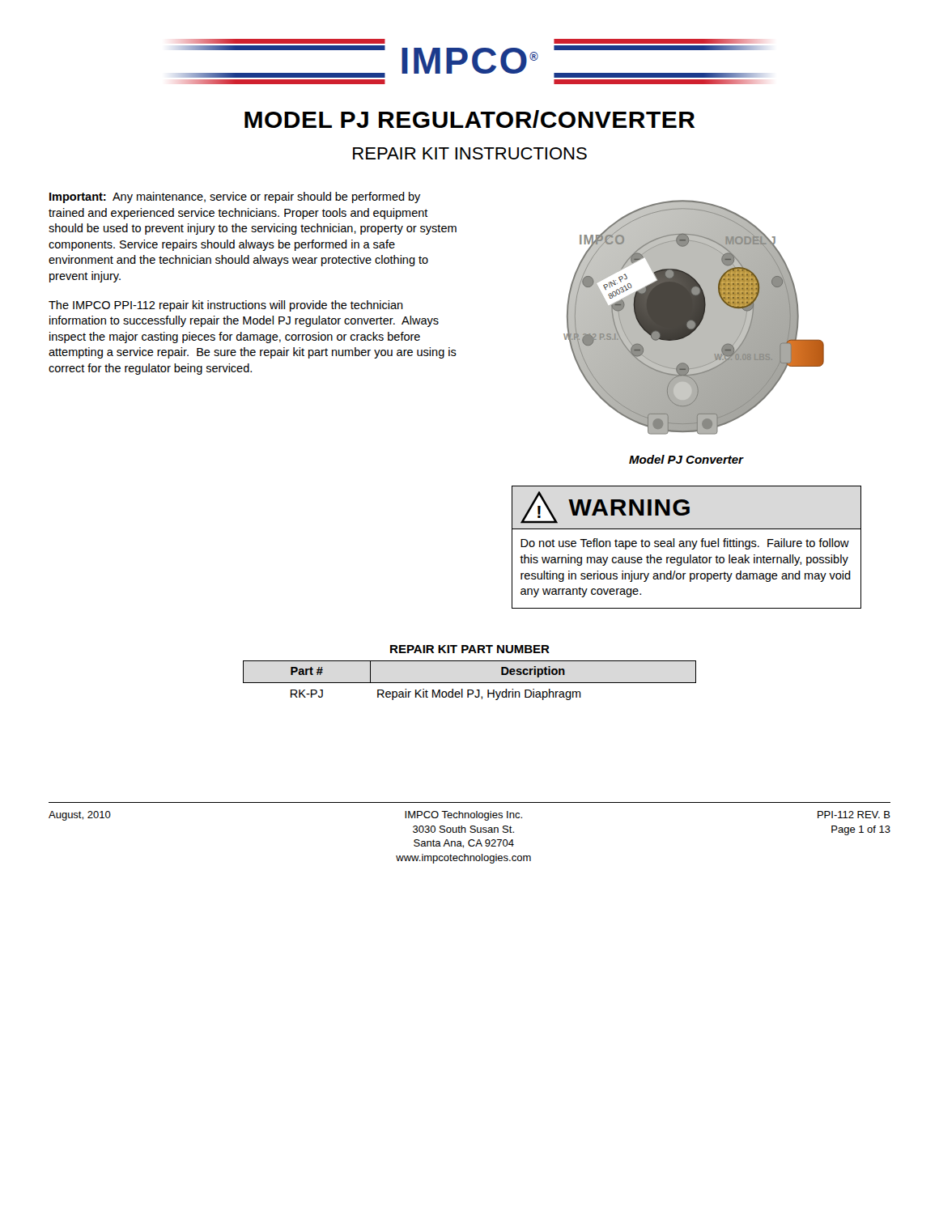IMPCO®
MODEL PJ REGULATOR/CONVERTER
REPAIR KIT INSTRUCTIONS
Important: Any maintenance, service or repair should be performed by trained and experienced service technicians. Proper tools and equipment should be used to prevent injury to the servicing technician, property or system components. Service repairs should always be performed in a safe environment and the technician should always wear protective clothing to prevent injury.
The IMPCO PPI-112 repair kit instructions will provide the technician information to successfully repair the Model PJ regulator converter. Always inspect the major casting pieces for damage, corrosion or cracks before attempting a service repair. Be sure the repair kit part number you are using is correct for the regulator being serviced.
IMPCO MODEL J W.P. 312 P.S.I. W.C. 0.08 LBS. P/N: PJ 800310
Model PJ Converter
! WARNING
Do not use Teflon tape to seal any fuel fittings. Failure to follow this warning may cause the regulator to leak internally, possibly resulting in serious injury and/or property damage and may void any warranty coverage.
REPAIR KIT PART NUMBER
| Part # | Description |
| --- | --- |
| RK-PJ | Repair Kit Model PJ, Hydrin Diaphragm |
August, 2010
IMPCO Technologies Inc.
3030 South Susan St.
Santa Ana, CA 92704
www.impcotechnologies.com
PPI-112 REV. B
Page 1 of 13